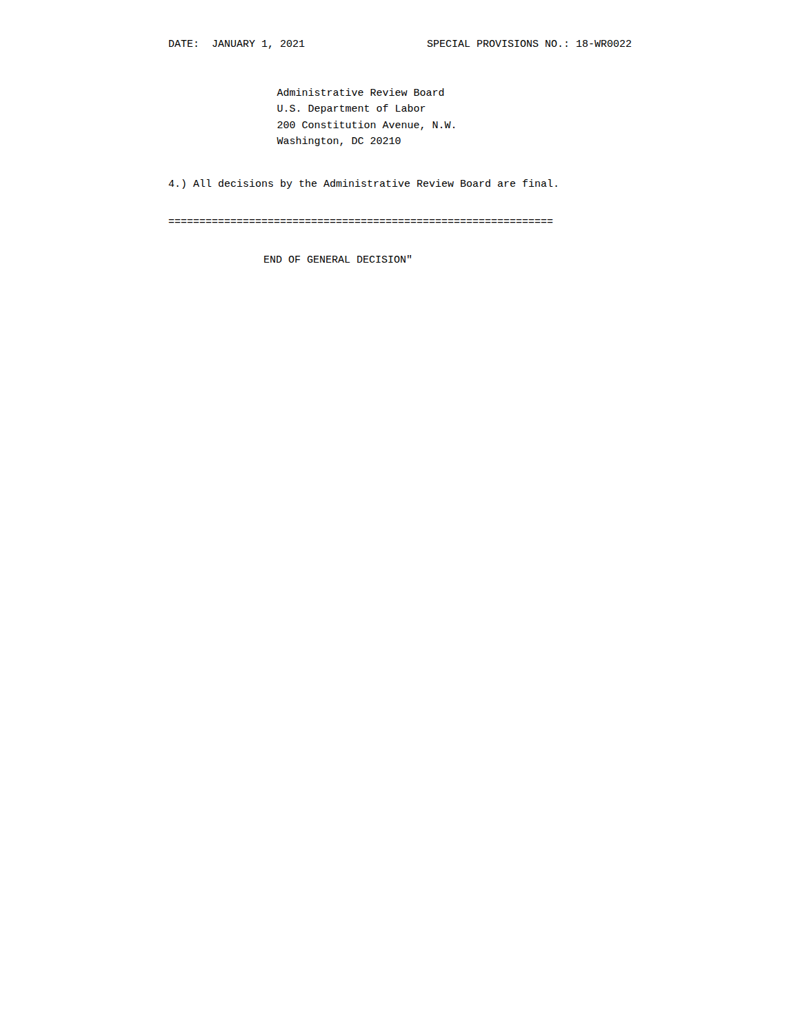DATE: JANUARY 1, 2021
SPECIAL PROVISIONS NO.: 18-WR0022
Administrative Review Board U.S. Department of Labor 200 Constitution Avenue, N.W. Washington, DC 20210
4.) All decisions by the Administrative Review Board are final.
==============================================================
END OF GENERAL DECISION"